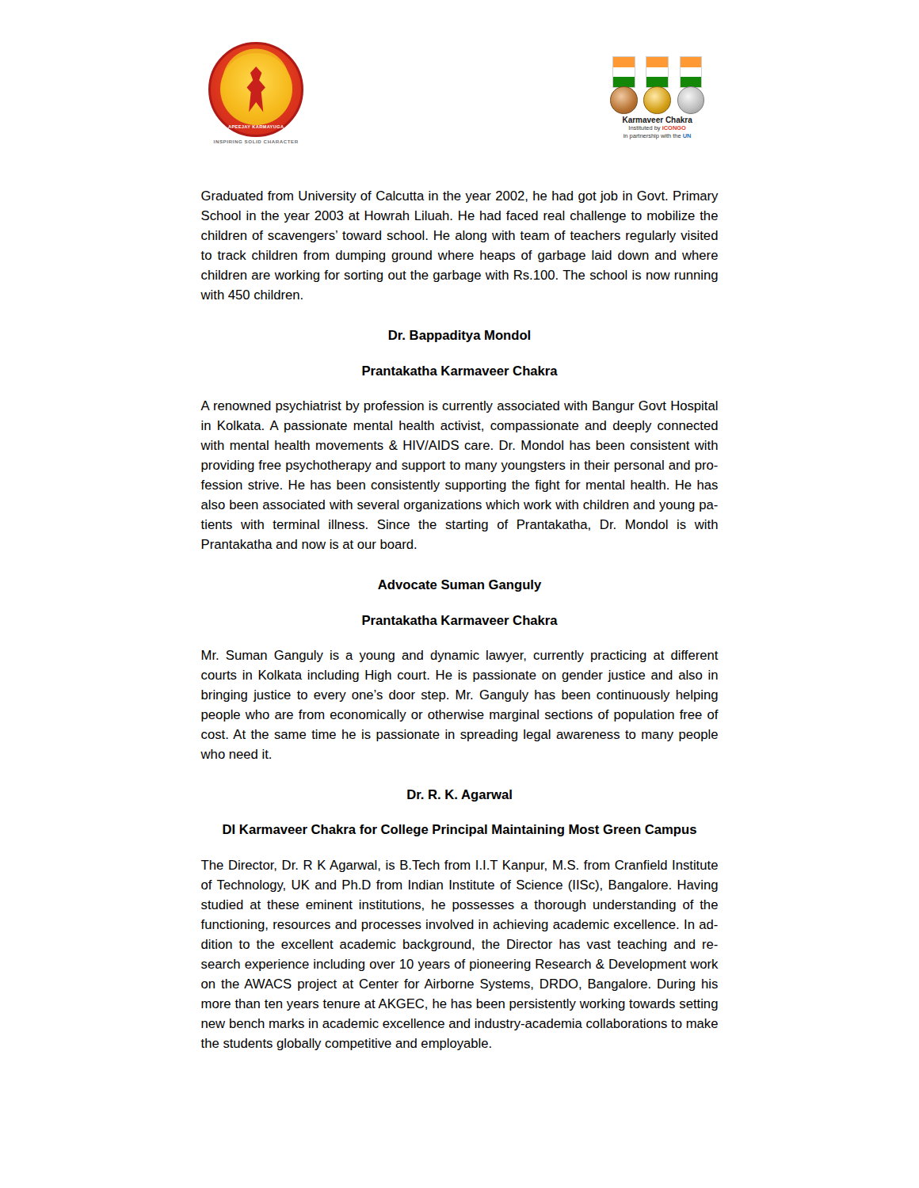APEEJAY KARMAYUGA
INSPIRING SOLID CHARACTER
Karmaveer Chakra
Instituted by iCONGO
in partnership with the UN
Graduated from University of Calcutta in the year 2002, he had got job in Govt. Primary School in the year 2003 at Howrah Liluah. He had faced real challenge to mobilize the children of scavengers’ toward school. He along with team of teachers regularly visited to track children from dumping ground where heaps of garbage laid down and where children are working for sorting out the garbage with Rs.100. The school is now running with 450 children.
Dr. Bappaditya Mondol
Prantakatha Karmaveer Chakra
A renowned psychiatrist by profession is currently associated with Bangur Govt Hospital in Kolkata. A passionate mental health activist, compassionate and deeply connected with mental health movements & HIV/AIDS care. Dr. Mondol has been consistent with providing free psychotherapy and support to many youngsters in their personal and profession strive. He has been consistently supporting the fight for mental health. He has also been associated with several organizations which work with children and young patients with terminal illness. Since the starting of Prantakatha, Dr. Mondol is with Prantakatha and now is at our board.
Advocate Suman Ganguly
Prantakatha Karmaveer Chakra
Mr. Suman Ganguly is a young and dynamic lawyer, currently practicing at different courts in Kolkata including High court. He is passionate on gender justice and also in bringing justice to every one’s door step. Mr. Ganguly has been continuously helping people who are from economically or otherwise marginal sections of population free of cost. At the same time he is passionate in spreading legal awareness to many people who need it.
Dr. R. K. Agarwal
DI Karmaveer Chakra for College Principal Maintaining Most Green Campus
The Director, Dr. R K Agarwal, is B.Tech from I.I.T Kanpur, M.S. from Cranfield Institute of Technology, UK and Ph.D from Indian Institute of Science (IISc), Bangalore. Having studied at these eminent institutions, he possesses a thorough understanding of the functioning, resources and processes involved in achieving academic excellence. In addition to the excellent academic background, the Director has vast teaching and research experience including over 10 years of pioneering Research & Development work on the AWACS project at Center for Airborne Systems, DRDO, Bangalore. During his more than ten years tenure at AKGEC, he has been persistently working towards setting new bench marks in academic excellence and industry-academia collaborations to make the students globally competitive and employable.